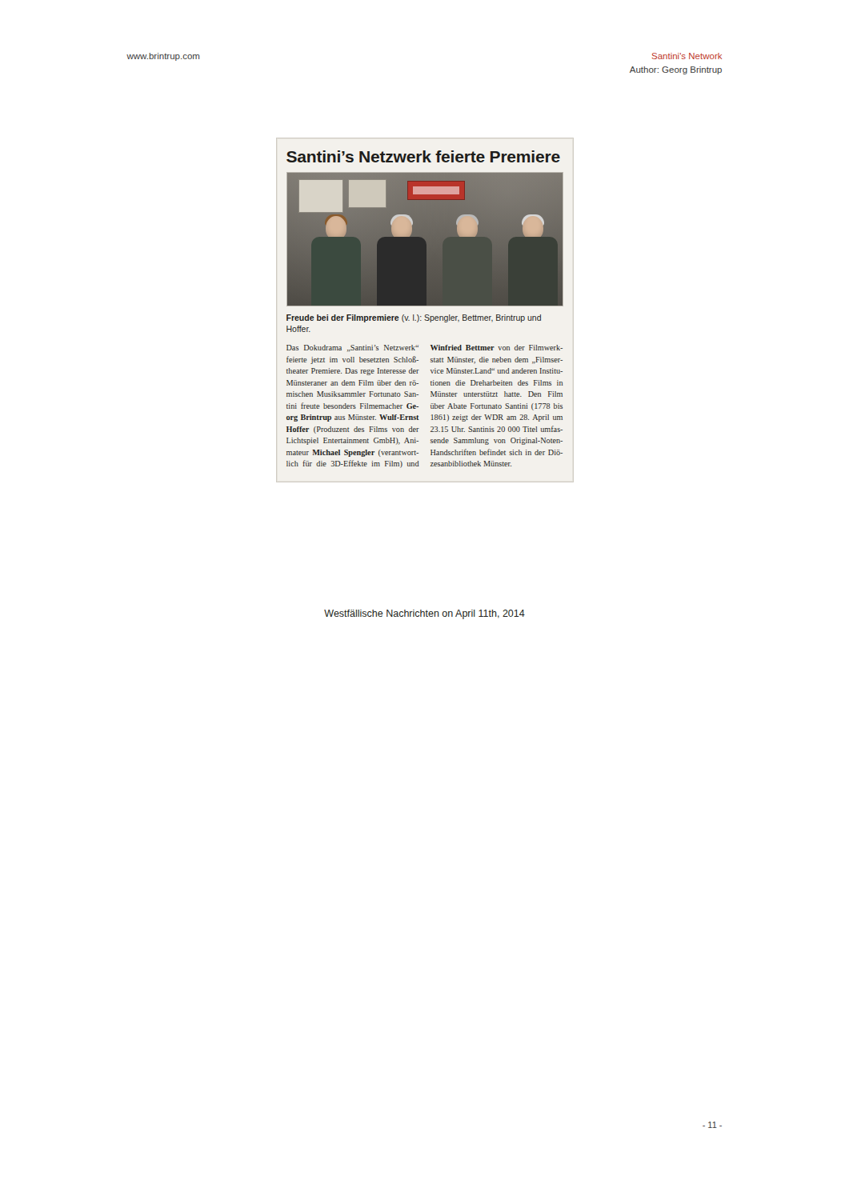www.brintrup.com
Santini's Network
Author: Georg Brintrup
Santini’s Netzwerk feierte Premiere
Freude bei der Filmpremiere (v. l.): Spengler, Bettmer, Brintrup und Hoffer.
Das Dokudrama „Santini’s Netzwerk“ feierte jetzt im voll besetzten Schloßtheater Premiere. Das rege Interesse der Münsteraner an dem Film über den römischen Musiksammler Fortunato Santini freute besonders Filmemacher Georg Brintrup aus Münster. Wulf-Ernst Hoffer (Produzent des Films von der Lichtspiel Entertainment GmbH), Animateur Michael Spengler (verantwortlich für die 3D-Effekte im Film) und Winfried Bettmer von der Filmwerkstatt Münster, die neben dem „Filmservice Münster.Land“ und anderen Institutionen die Dreharbeiten des Films in Münster unterstützt hatte. Den Film über Abate Fortunato Santini (1778 bis 1861) zeigt der WDR am 28. April um 23.15 Uhr. Santinis 20 000 Titel umfassende Sammlung von Original-Noten-Handschriften befindet sich in der Diözesanbibliothek Münster.
Westfällische Nachrichten on April 11th, 2014
- 11 -